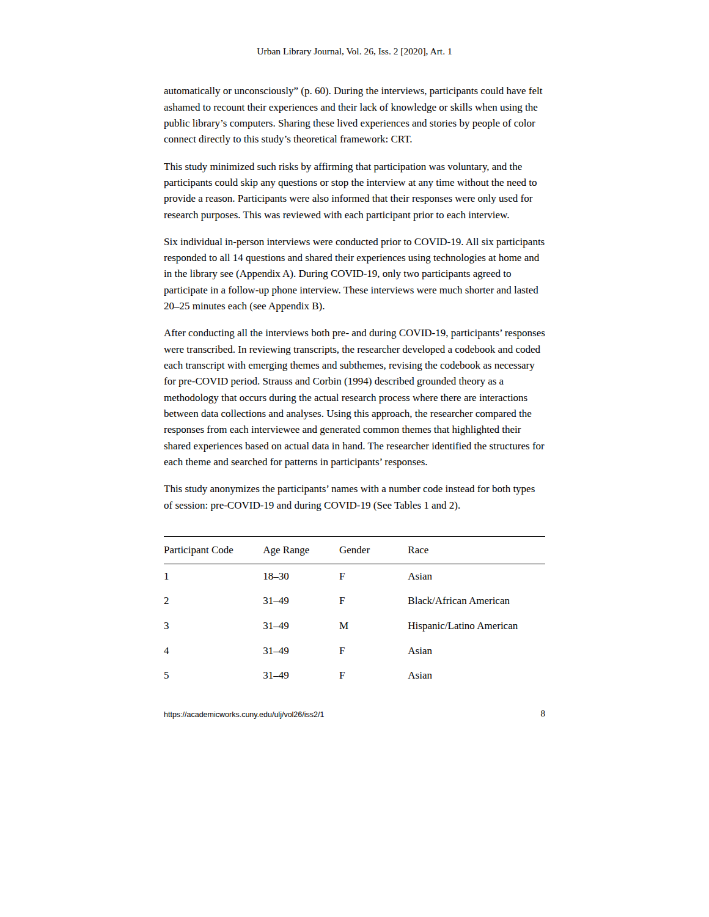Urban Library Journal, Vol. 26, Iss. 2 [2020], Art. 1
automatically or unconsciously” (p. 60). During the interviews, participants could have felt ashamed to recount their experiences and their lack of knowledge or skills when using the public library’s computers. Sharing these lived experiences and stories by people of color connect directly to this study’s theoretical framework: CRT.
This study minimized such risks by affirming that participation was voluntary, and the participants could skip any questions or stop the interview at any time without the need to provide a reason. Participants were also informed that their responses were only used for research purposes. This was reviewed with each participant prior to each interview.
Six individual in-person interviews were conducted prior to COVID-19. All six participants responded to all 14 questions and shared their experiences using technologies at home and in the library see (Appendix A). During COVID-19, only two participants agreed to participate in a follow-up phone interview. These interviews were much shorter and lasted 20–25 minutes each (see Appendix B).
After conducting all the interviews both pre- and during COVID-19, participants’ responses were transcribed. In reviewing transcripts, the researcher developed a codebook and coded each transcript with emerging themes and subthemes, revising the codebook as necessary for pre-COVID period. Strauss and Corbin (1994) described grounded theory as a methodology that occurs during the actual research process where there are interactions between data collections and analyses. Using this approach, the researcher compared the responses from each interviewee and generated common themes that highlighted their shared experiences based on actual data in hand. The researcher identified the structures for each theme and searched for patterns in participants’ responses.
This study anonymizes the participants’ names with a number code instead for both types of session: pre-COVID-19 and during COVID-19 (See Tables 1 and 2).
| Participant Code | Age Range | Gender | Race |
| --- | --- | --- | --- |
| 1 | 18–30 | F | Asian |
| 2 | 31–49 | F | Black/African American |
| 3 | 31–49 | M | Hispanic/Latino American |
| 4 | 31–49 | F | Asian |
| 5 | 31–49 | F | Asian |
https://academicworks.cuny.edu/ulj/vol26/iss2/1 8